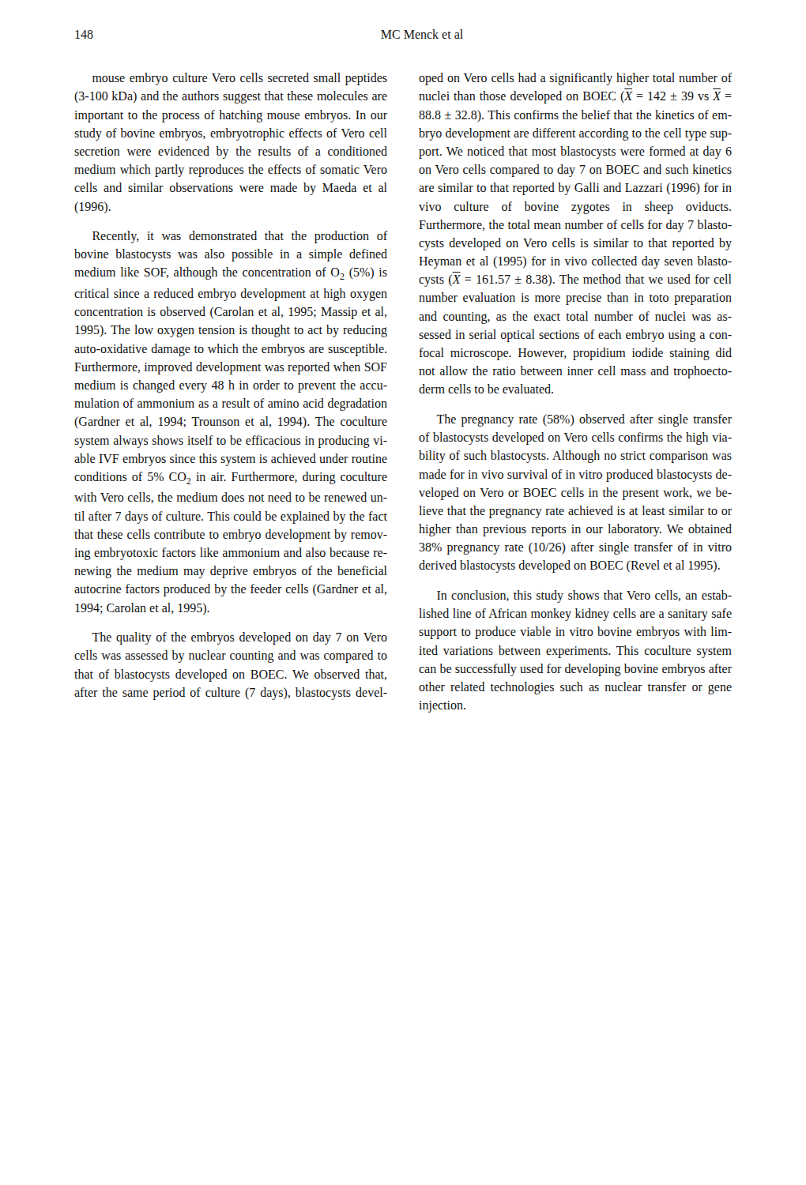148 MC Menck et al
mouse embryo culture Vero cells secreted small peptides (3-100 kDa) and the authors suggest that these molecules are important to the process of hatching mouse embryos. In our study of bovine embryos, embryotrophic effects of Vero cell secretion were evidenced by the results of a conditioned medium which partly reproduces the effects of somatic Vero cells and similar observations were made by Maeda et al (1996).
Recently, it was demonstrated that the production of bovine blastocysts was also possible in a simple defined medium like SOF, although the concentration of O2 (5%) is critical since a reduced embryo development at high oxygen concentration is observed (Carolan et al, 1995; Massip et al, 1995). The low oxygen tension is thought to act by reducing auto-oxidative damage to which the embryos are susceptible. Furthermore, improved development was reported when SOF medium is changed every 48 h in order to prevent the accumulation of ammonium as a result of amino acid degradation (Gardner et al, 1994; Trounson et al, 1994). The coculture system always shows itself to be efficacious in producing viable IVF embryos since this system is achieved under routine conditions of 5% CO2 in air. Furthermore, during coculture with Vero cells, the medium does not need to be renewed until after 7 days of culture. This could be explained by the fact that these cells contribute to embryo development by removing embryotoxic factors like ammonium and also because renewing the medium may deprive embryos of the beneficial autocrine factors produced by the feeder cells (Gardner et al, 1994; Carolan et al, 1995).
The quality of the embryos developed on day 7 on Vero cells was assessed by nuclear counting and was compared to that of blastocysts developed on BOEC. We observed that, after the same period of culture (7 days), blastocysts developed on Vero cells had a significantly higher total number of nuclei than those developed on BOEC (X = 142 ± 39 vs X = 88.8 ± 32.8). This confirms the belief that the kinetics of embryo development are different according to the cell type support. We noticed that most blastocysts were formed at day 6 on Vero cells compared to day 7 on BOEC and such kinetics are similar to that reported by Galli and Lazzari (1996) for in vivo culture of bovine zygotes in sheep oviducts. Furthermore, the total mean number of cells for day 7 blastocysts developed on Vero cells is similar to that reported by Heyman et al (1995) for in vivo collected day seven blastocysts (X = 161.57 ± 8.38). The method that we used for cell number evaluation is more precise than in toto preparation and counting, as the exact total number of nuclei was assessed in serial optical sections of each embryo using a confocal microscope. However, propidium iodide staining did not allow the ratio between inner cell mass and trophoectoderm cells to be evaluated.
The pregnancy rate (58%) observed after single transfer of blastocysts developed on Vero cells confirms the high viability of such blastocysts. Although no strict comparison was made for in vivo survival of in vitro produced blastocysts developed on Vero or BOEC cells in the present work, we believe that the pregnancy rate achieved is at least similar to or higher than previous reports in our laboratory. We obtained 38% pregnancy rate (10/26) after single transfer of in vitro derived blastocysts developed on BOEC (Revel et al 1995).
In conclusion, this study shows that Vero cells, an established line of African monkey kidney cells are a sanitary safe support to produce viable in vitro bovine embryos with limited variations between experiments. This coculture system can be successfully used for developing bovine embryos after other related technologies such as nuclear transfer or gene injection.